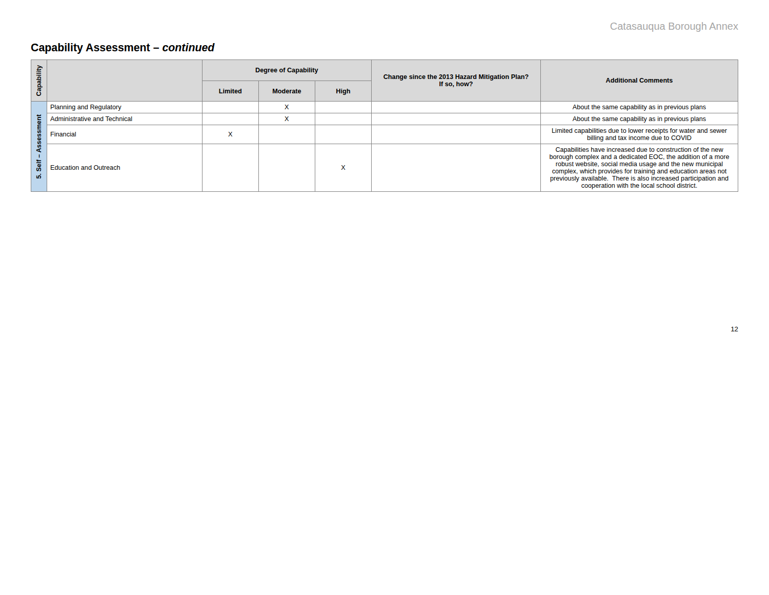Catasauqua Borough Annex
Capability Assessment – continued
| Capability | | Degree of Capability | Change since the 2013 Hazard Mitigation Plan? If so, how? | Additional Comments |
| --- | --- | --- | --- | --- |
| Limited | Moderate | High |
| 5. Self – Assessment | Planning and Regulatory | | X | | | About the same capability as in previous plans |
| Administrative and Technical | | X | | | About the same capability as in previous plans |
| Financial | X | | | | Limited capabilities due to lower receipts for water and sewer billing and tax income due to COVID |
| Education and Outreach | | | X | | Capabilities have increased due to construction of the new borough complex and a dedicated EOC, the addition of a more robust website, social media usage and the new municipal complex, which provides for training and education areas not previously available. There is also increased participation and cooperation with the local school district. |
12